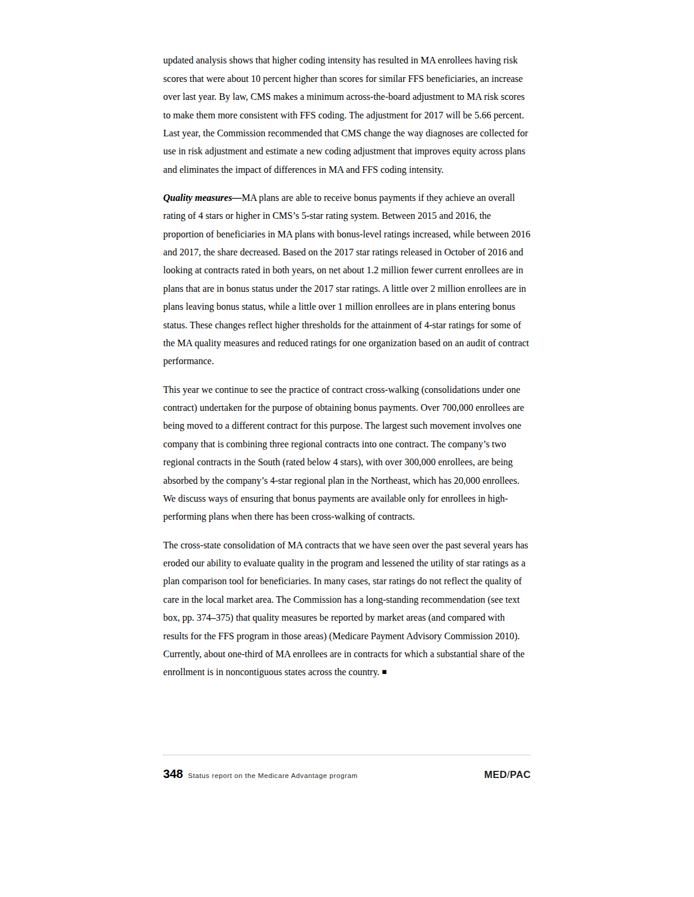updated analysis shows that higher coding intensity has resulted in MA enrollees having risk scores that were about 10 percent higher than scores for similar FFS beneficiaries, an increase over last year. By law, CMS makes a minimum across-the-board adjustment to MA risk scores to make them more consistent with FFS coding. The adjustment for 2017 will be 5.66 percent. Last year, the Commission recommended that CMS change the way diagnoses are collected for use in risk adjustment and estimate a new coding adjustment that improves equity across plans and eliminates the impact of differences in MA and FFS coding intensity.
Quality measures—MA plans are able to receive bonus payments if they achieve an overall rating of 4 stars or higher in CMS’s 5-star rating system. Between 2015 and 2016, the proportion of beneficiaries in MA plans with bonus-level ratings increased, while between 2016 and 2017, the share decreased. Based on the 2017 star ratings released in October of 2016 and looking at contracts rated in both years, on net about 1.2 million fewer current enrollees are in plans that are in bonus status under the 2017 star ratings. A little over 2 million enrollees are in plans leaving bonus status, while a little over 1 million enrollees are in plans entering bonus status. These changes reflect higher thresholds for the attainment of 4-star ratings for some of the MA quality measures and reduced ratings for one organization based on an audit of contract performance.
This year we continue to see the practice of contract cross-walking (consolidations under one contract) undertaken for the purpose of obtaining bonus payments. Over 700,000 enrollees are being moved to a different contract for this purpose. The largest such movement involves one company that is combining three regional contracts into one contract. The company’s two regional contracts in the South (rated below 4 stars), with over 300,000 enrollees, are being absorbed by the company’s 4-star regional plan in the Northeast, which has 20,000 enrollees. We discuss ways of ensuring that bonus payments are available only for enrollees in high-performing plans when there has been cross-walking of contracts.
The cross-state consolidation of MA contracts that we have seen over the past several years has eroded our ability to evaluate quality in the program and lessened the utility of star ratings as a plan comparison tool for beneficiaries. In many cases, star ratings do not reflect the quality of care in the local market area. The Commission has a long-standing recommendation (see text box, pp. 374–375) that quality measures be reported by market areas (and compared with results for the FFS program in those areas) (Medicare Payment Advisory Commission 2010). Currently, about one-third of MA enrollees are in contracts for which a substantial share of the enrollment is in noncontiguous states across the country. ■
348 Status report on the Medicare Advantage program
MED/PAC